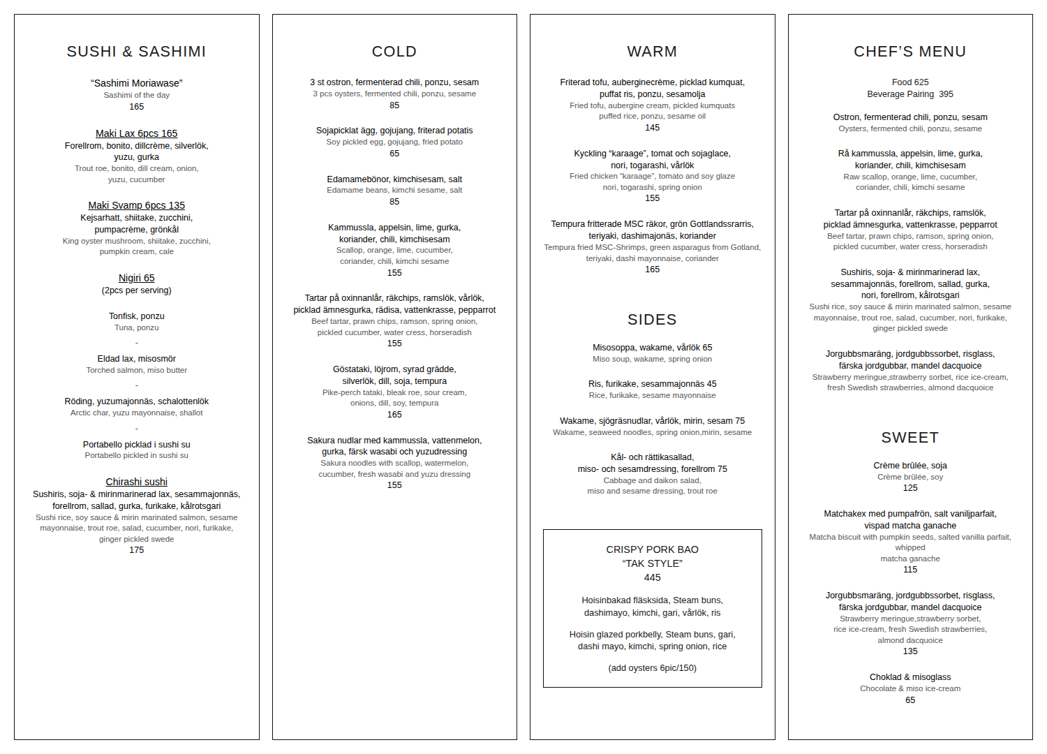SUSHI & SASHIMI
“Sashimi Moriawase”
Sashimi of the day
165
Maki Lax 6pcs 165
Forellrom, bonito, dillcrème, silverlök,
yuzu, gurka
Trout roe, bonito, dill cream, onion,
yuzu, cucumber
Maki Svamp 6pcs 135
Kejsarhatt, shiitake, zucchini,
pumpacrème, grönkål
King oyster mushroom, shiitake, zucchini,
pumpkin cream, cale
Nigiri 65
(2pcs per serving)
Tonfisk, ponzu
Tuna, ponzu
-
Eldad lax, misosmör
Torched salmon, miso butter
-
Röding, yuzumajonnäs, schalottenlök
Arctic char, yuzu mayonnaise, shallot
-
Portabello picklad i sushi su
Portabello pickled in sushi su
Chirashi sushi
Sushiris, soja- & mirinmarinerad lax, sesammajonnäs,
forellrom, sallad, gurka, furikake, kålrotsgari
Sushi rice, soy sauce & mirin marinated salmon, sesame
mayonnaise, trout roe, salad, cucumber, nori, furikake,
ginger pickled swede
175
COLD
3 st ostron, fermenterad chili, ponzu, sesam
3 pcs oysters, fermented chili, ponzu, sesame
85
Sojapicklat ägg, gojujang, friterad potatis
Soy pickled egg, gojujang, fried potato
65
Edamamebönor, kimchisesam, salt
Edamame beans, kimchi sesame, salt
85
Kammussla, appelsin, lime, gurka,
koriander, chili, kimchisesam
Scallop, orange, lime, cucumber,
coriander, chili, kimchi sesame
155
Tartar på oxinnanlår, räkchips, ramslök, vårlök,
picklad ämnesgurka, rädisa, vattenkrasse, pepparrot
Beef tartar, prawn chips, ramson, spring onion,
pickled cucumber, water cress, horseradish
155
Göstataki, löjrom, syrad grädde,
silverlök, dill, soja, tempura
Pike-perch tataki, bleak roe, sour cream,
onions, dill, soy, tempura
165
Sakura nudlar med kammussla, vattenmelon,
gurka, färsk wasabi och yuzudressing
Sakura noodles with scallop, watermelon,
cucumber, fresh wasabi and yuzu dressing
155
WARM
Friterad tofu, auberginecrème, picklad kumquat,
puffat ris, ponzu, sesamolja
Fried tofu, aubergine cream, pickled kumquats
puffed rice, ponzu, sesame oil
145
Kyckling “karaage”, tomat och sojaglace,
nori, togarashi, vårlök
Fried chicken “karaage”, tomato and soy glaze
nori, togarashi, spring onion
155
Tempura fritterade MSC räkor, grön Gottlandssrarris,
teriyaki, dashimajonäs, koriander
Tempura fried MSC-Shrimps, green asparagus from Gotland,
teriyaki, dashi mayonnaise, coriander
165
SIDES
Misosoppa, wakame, vårlök 65
Miso soup, wakame, spring onion
Ris, furikake, sesammajonnäs 45
Rice, furikake, sesame mayonnaise
Wakame, sjögräsnudlar, vårlök, mirin, sesam 75
Wakame, seaweed noodles, spring onion,mirin, sesame
Kål- och rättikasallad,
miso- och sesamdressing, forellrom 75
Cabbage and daikon salad,
miso and sesame dressing, trout roe
CRISPY PORK BAO
“TAK STYLE”
445
Hoisinbakad fläsksida, Steam buns,
dashimayo, kimchi, gari, vårlök, ris
Hoisin glazed porkbelly, Steam buns, gari,
dashi mayo, kimchi, spring onion, rice
(add oysters 6pic/150)
CHEF’S MENU
Food 625
Beverage Pairing 395
Ostron, fermenterad chili, ponzu, sesam
Oysters, fermented chili, ponzu, sesame
Rå kammussla, appelsin, lime, gurka,
koriander, chili, kimchisesam
Raw scallop, orange, lime, cucumber,
coriander, chili, kimchi sesame
Tartar på oxinnanlår, räkchips, ramslök,
picklad ämnesgurka, vattenkrasse, pepparrot
Beef tartar, prawn chips, ramson, spring onion,
pickled cucumber, water cress, horseradish
Sushiris, soja- & mirinmarinerad lax,
sesammajonnäs, forellrom, sallad, gurka,
nori, forellrom, kålrotsgari
Sushi rice, soy sauce & mirin marinated salmon, sesame
mayonnaise, trout roe, salad, cucumber, nori, furikake,
ginger pickled swede
Jorgubbsmaräng, jordgubbssorbet, risglass,
färska jordgubbar, mandel dacquoice
Strawberry meringue,strawberry sorbet, rice ice-cream,
fresh Swedish strawberries, almond dacquoice
SWEET
Crème brûlée, soja
Crème brûlée, soy
125
Matchakex med pumpafrön, salt vaniljparfait,
vispad matcha ganache
Matcha biscuit with pumpkin seeds, salted vanilla parfait, whipped
matcha ganache
115
Jorgubbsmaräng, jordgubbssorbet, risglass,
färska jordgubbar, mandel dacquoice
Strawberry meringue,strawberry sorbet,
rice ice-cream, fresh Swedish strawberries,
almond dacquoice
135
Choklad & misoglass
Chocolate & miso ice-cream
65